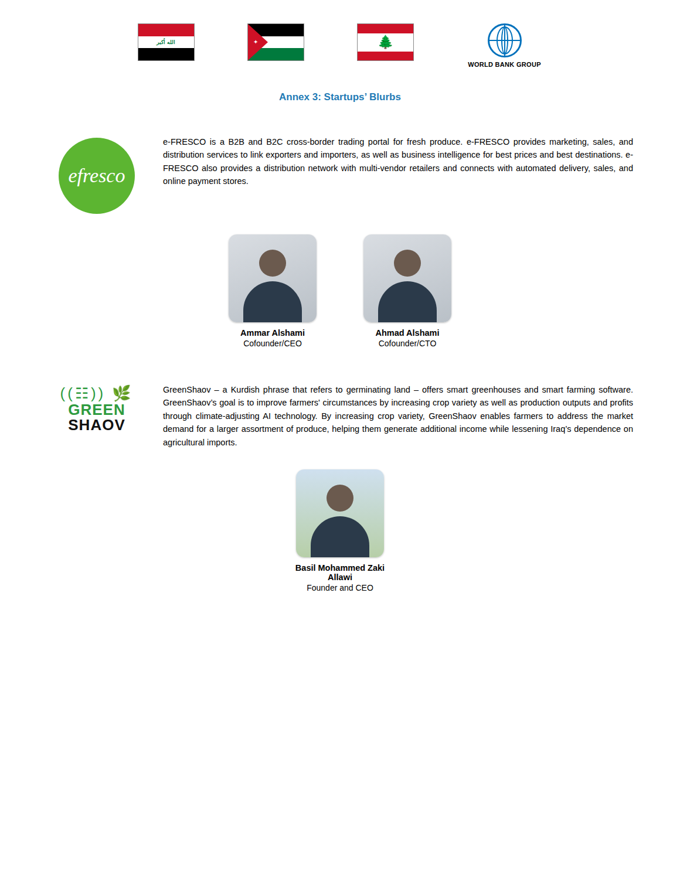الله أكبر
✦
🌲
WORLD BANK GROUP
Annex 3: Startups’ Blurbs
efresco
e-FRESCO is a B2B and B2C cross-border trading portal for fresh produce. e-FRESCO provides marketing, sales, and distribution services to link exporters and importers, as well as business intelligence for best prices and best destinations. e-FRESCO also provides a distribution network with multi-vendor retailers and connects with automated delivery, sales, and online payment stores.
Ammar Alshami
Cofounder/CEO
Ahmad Alshami
Cofounder/CTO
((☷)) 🌿
GREEN
SHAOV
GreenShaov – a Kurdish phrase that refers to germinating land – offers smart greenhouses and smart farming software. GreenShaov’s goal is to improve farmers' circumstances by increasing crop variety as well as production outputs and profits through climate-adjusting AI technology. By increasing crop variety, GreenShaov enables farmers to address the market demand for a larger assortment of produce, helping them generate additional income while lessening Iraq’s dependence on agricultural imports.
Basil Mohammed Zaki Allawi
Founder and CEO